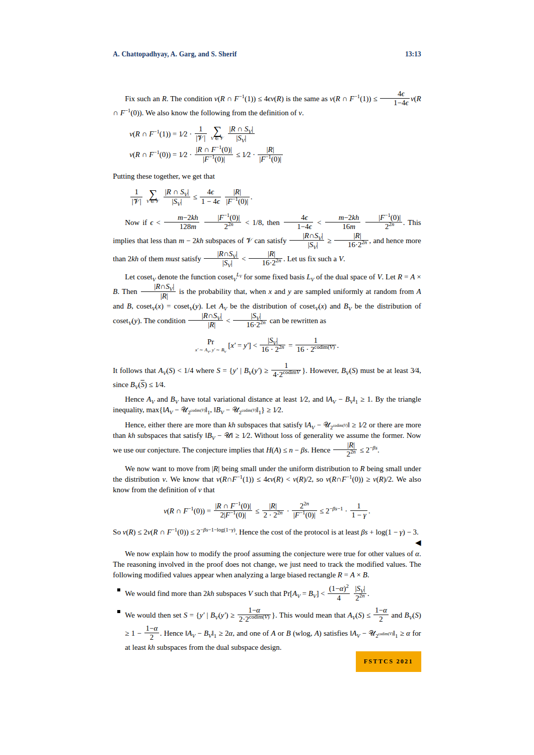A. Chattopadhyay, A. Garg, and S. Sherif 13:13
Fix such an R. The condition ν(R ∩ F−1(1)) ≤ 4ϵν(R) is the same as ν(R ∩ F−1(1)) ≤ 4ϵ 1−4ϵ ν(R ∩ F−1(0)). We also know the following from the definition of ν.
ν(R ∩ F−1(1)) = 1⁄2 · 1|𝒱| ∑V ∈ 𝒱 |R ∩ SV||SV|
ν(R ∩ F−1(0)) = 1⁄2 · |R ∩ F−1(0)||F−1(0)| ≤ 1⁄2 · |R||F−1(0)|
Putting these together, we get that
1|𝒱| ∑V ∈ 𝒱 |R ∩ SV||SV| ≤ 4ϵ 1 − 4ϵ |R||F−1(0)|.
Now if ϵ < m−2kh 128m |F−1(0)|22n < 1/8, then 4ϵ 1−4ϵ < m−2kh 16m |F−1(0)|22n. This implies that less than m − 2kh subspaces of 𝒱 can satisfy |R∩SV||SV| ≥ |R|16·22n, and hence more than 2kh of them must satisfy |R∩SV||SV| < |R|16·22n. Let us fix such a V.
Let cosetV denote the function cosetVLV for some fixed basis LV of the dual space of V. Let R = A × B. Then |R∩SV||R| is the probability that, when x and y are sampled uniformly at random from A and B, cosetV(x) = cosetV(y). Let AV be the distribution of cosetV(x) and BV be the distribution of cosetV(y). The condition |R∩SV||R| < |SV|16·22n can be rewritten as
Pr x′ ∼ AV, y′ ∼ BV[x′ = y′] < |SV|16 · 22n = 116 · 2codim(V).
It follows that AV(S) < 1/4 where S = {y′ | BV(y′) ≥ 14·2codim V}. However, BV(S) must be at least 3⁄4, since BV(S) ≤ 1⁄4.
Hence AV and BV have total variational distance at least 1⁄2, and ‖AV − BV‖1 ≥ 1. By the triangle inequality, max{‖AV − 𝒰2codim(V)‖1, ‖BV − 𝒰2codim(V)‖1} ≥ 1⁄2.
Hence, either there are more than kh subspaces that satisfy ‖AV − 𝒰2codim(V)‖ ≥ 1⁄2 or there are more than kh subspaces that satisfy ‖BV − 𝒰‖ ≥ 1⁄2. Without loss of generality we assume the former. Now we use our conjecture. The conjecture implies that H(A) ≤ n − βs. Hence |R|22n ≤ 2−βs.
We now want to move from |R| being small under the uniform distribution to R being small under the distribution ν. We know that ν(R∩F−1(1)) ≤ 4ϵν(R) < ν(R)/2, so ν(R∩F−1(0)) ≥ ν(R)/2. We also know from the definition of ν that
ν(R ∩ F−1(0)) = |R ∩ F−1(0)|2|F−1(0)| ≤ |R|2 · 22n · 22n|F−1(0)| ≤ 2−βs−1 · 11 − γ.
So ν(R) ≤ 2ν(R ∩ F−1(0)) ≤ 2−βs−1−log(1−γ). Hence the cost of the protocol is at least βs + log(1 − γ) − 3. ◀
We now explain how to modify the proof assuming the conjecture were true for other values of α. The reasoning involved in the proof does not change, we just need to track the modified values. The following modified values appear when analyzing a large biased rectangle R = A × B.
We would find more than 2kh subspaces V such that Pr[AV = BV] < (1−α)24 |SV|22n.
We would then set S = {y′ | BV(y′) ≥ 1−α 2·2codim(V)}. This would mean that AV(S) ≤ 1−α 2 and BV(S) ≥ 1 − 1−α 2. Hence ‖AV − BV‖1 ≥ 2α, and one of A or B (wlog, A) satisfies ‖AV − 𝒰2codim(V)‖1 ≥ α for at least kh subspaces from the dual subspace design.
FSTTCS 2021